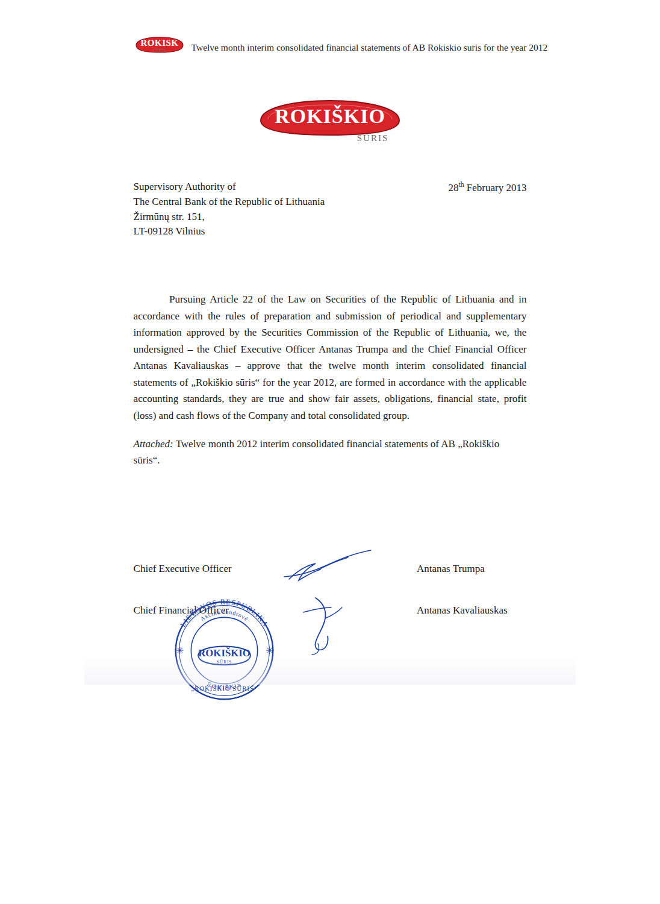ROKISK SŪRIS
Twelve month interim consolidated financial statements of AB Rokiskio suris for the year 2012
ROKIŠKIO SŪRIS
Supervisory Authority of
The Central Bank of the Republic of Lithuania
Žirmūnų str. 151,
LT-09128 Vilnius
28th February 2013
Pursuing Article 22 of the Law on Securities of the Republic of Lithuania and in accordance with the rules of preparation and submission of periodical and supplementary information approved by the Securities Commission of the Republic of Lithuania, we, the undersigned – the Chief Executive Officer Antanas Trumpa and the Chief Financial Officer Antanas Kavaliauskas – approve that the twelve month interim consolidated financial statements of „Rokiškio sūris“ for the year 2012, are formed in accordance with the applicable accounting standards, they are true and show fair assets, obligations, financial state, profit (loss) and cash flows of the Company and total consolidated group.
Attached: Twelve month 2012 interim consolidated financial statements of AB „Rokiškio sūris“.
Chief Executive Officer
Antanas Trumpa
Chief Financial Officer
Antanas Kavaliauskas
✳ ✳ LIETUVOS RESPUBLIKA ROKIŠKIS Akcinė bendrovė ROKIŠKIO SŪRIS „ROKIŠKIO SŪRIS“